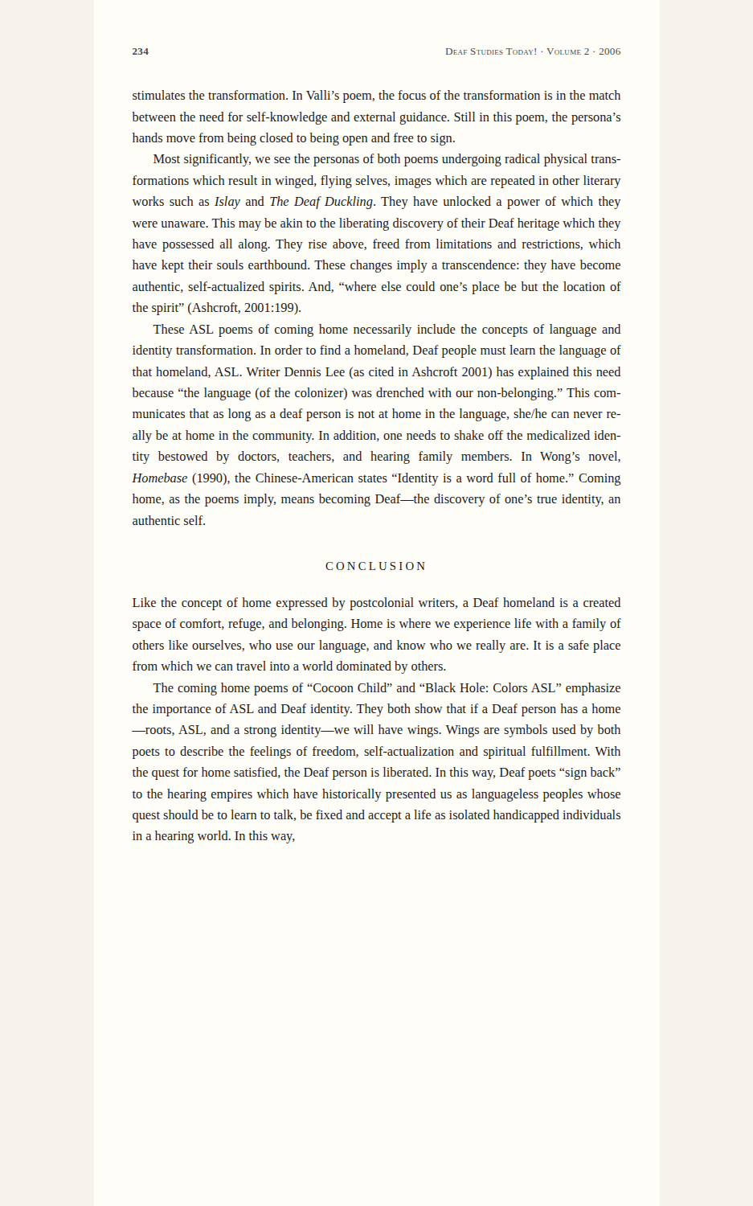234 Deaf Studies Today! · Volume 2 · 2006
stimulates the transformation. In Valli’s poem, the focus of the transformation is in the match between the need for self-knowledge and external guidance. Still in this poem, the persona’s hands move from being closed to being open and free to sign.
Most significantly, we see the personas of both poems undergoing radical physical transformations which result in winged, flying selves, images which are repeated in other literary works such as Islay and The Deaf Duckling. They have unlocked a power of which they were unaware. This may be akin to the liberating discovery of their Deaf heritage which they have possessed all along. They rise above, freed from limitations and restrictions, which have kept their souls earthbound. These changes imply a transcendence: they have become authentic, self-actualized spirits. And, “where else could one’s place be but the location of the spirit” (Ashcroft, 2001:199).
These ASL poems of coming home necessarily include the concepts of language and identity transformation. In order to find a homeland, Deaf people must learn the language of that homeland, ASL. Writer Dennis Lee (as cited in Ashcroft 2001) has explained this need because “the language (of the colonizer) was drenched with our non-belonging.” This communicates that as long as a deaf person is not at home in the language, she/he can never really be at home in the community. In addition, one needs to shake off the medicalized identity bestowed by doctors, teachers, and hearing family members. In Wong’s novel, Homebase (1990), the Chinese-American states “Identity is a word full of home.” Coming home, as the poems imply, means becoming Deaf—the discovery of one’s true identity, an authentic self.
Conclusion
Like the concept of home expressed by postcolonial writers, a Deaf homeland is a created space of comfort, refuge, and belonging. Home is where we experience life with a family of others like ourselves, who use our language, and know who we really are. It is a safe place from which we can travel into a world dominated by others.
The coming home poems of “Cocoon Child” and “Black Hole: Colors ASL” emphasize the importance of ASL and Deaf identity. They both show that if a Deaf person has a home—roots, ASL, and a strong identity—we will have wings. Wings are symbols used by both poets to describe the feelings of freedom, self-actualization and spiritual fulfillment. With the quest for home satisfied, the Deaf person is liberated. In this way, Deaf poets “sign back” to the hearing empires which have historically presented us as languageless peoples whose quest should be to learn to talk, be fixed and accept a life as isolated handicapped individuals in a hearing world. In this way,